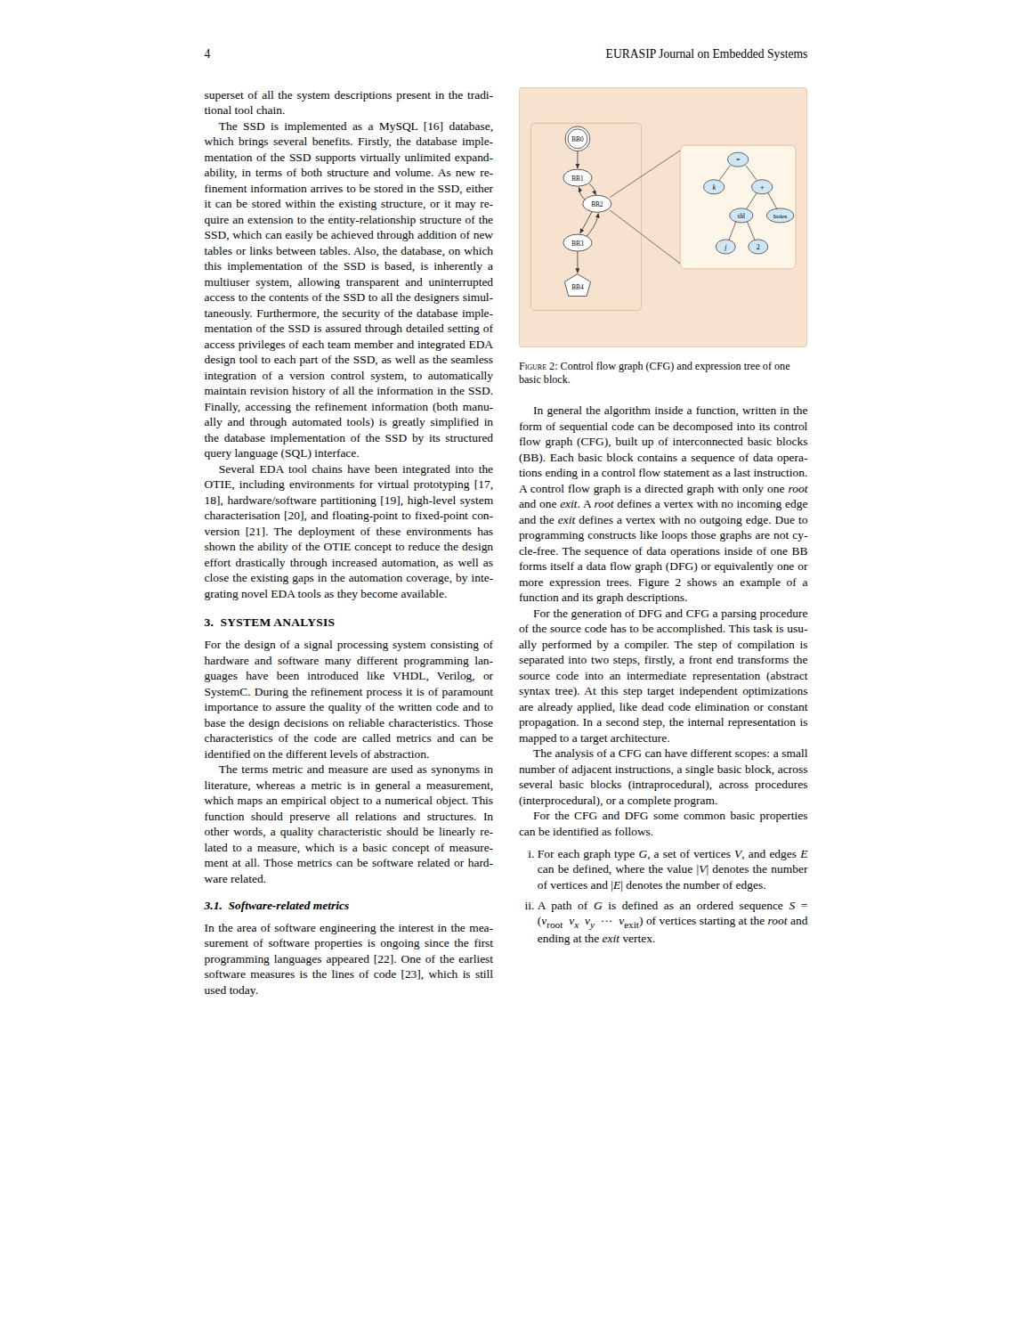4
EURASIP Journal on Embedded Systems
superset of all the system descriptions present in the traditional tool chain.
The SSD is implemented as a MySQL [16] database, which brings several benefits. Firstly, the database implementation of the SSD supports virtually unlimited expandability, in terms of both structure and volume. As new refinement information arrives to be stored in the SSD, either it can be stored within the existing structure, or it may require an extension to the entity-relationship structure of the SSD, which can easily be achieved through addition of new tables or links between tables. Also, the database, on which this implementation of the SSD is based, is inherently a multiuser system, allowing transparent and uninterrupted access to the contents of the SSD to all the designers simultaneously. Furthermore, the security of the database implementation of the SSD is assured through detailed setting of access privileges of each team member and integrated EDA design tool to each part of the SSD, as well as the seamless integration of a version control system, to automatically maintain revision history of all the information in the SSD. Finally, accessing the refinement information (both manually and through automated tools) is greatly simplified in the database implementation of the SSD by its structured query language (SQL) interface.
Several EDA tool chains have been integrated into the OTIE, including environments for virtual prototyping [17, 18], hardware/software partitioning [19], high-level system characterisation [20], and floating-point to fixed-point conversion [21]. The deployment of these environments has shown the ability of the OTIE concept to reduce the design effort drastically through increased automation, as well as close the existing gaps in the automation coverage, by integrating novel EDA tools as they become available.
3. System analysis
For the design of a signal processing system consisting of hardware and software many different programming languages have been introduced like VHDL, Verilog, or SystemC. During the refinement process it is of paramount importance to assure the quality of the written code and to base the design decisions on reliable characteristics. Those characteristics of the code are called metrics and can be identified on the different levels of abstraction.
The terms metric and measure are used as synonyms in literature, whereas a metric is in general a measurement, which maps an empirical object to a numerical object. This function should preserve all relations and structures. In other words, a quality characteristic should be linearly related to a measure, which is a basic concept of measurement at all. Those metrics can be software related or hardware related.
3.1. Software-related metrics
In the area of software engineering the interest in the measurement of software properties is ongoing since the first programming languages appeared [22]. One of the earliest software measures is the lines of code [23], which is still used today.
BB0 BB1 BB2 BB3 BB4 = k + shl Index j 2
Figure 2: Control flow graph (CFG) and expression tree of one basic block.
In general the algorithm inside a function, written in the form of sequential code can be decomposed into its control flow graph (CFG), built up of interconnected basic blocks (BB). Each basic block contains a sequence of data operations ending in a control flow statement as a last instruction. A control flow graph is a directed graph with only one root and one exit. A root defines a vertex with no incoming edge and the exit defines a vertex with no outgoing edge. Due to programming constructs like loops those graphs are not cycle-free. The sequence of data operations inside of one BB forms itself a data flow graph (DFG) or equivalently one or more expression trees. Figure 2 shows an example of a function and its graph descriptions.
For the generation of DFG and CFG a parsing procedure of the source code has to be accomplished. This task is usually performed by a compiler. The step of compilation is separated into two steps, firstly, a front end transforms the source code into an intermediate representation (abstract syntax tree). At this step target independent optimizations are already applied, like dead code elimination or constant propagation. In a second step, the internal representation is mapped to a target architecture.
The analysis of a CFG can have different scopes: a small number of adjacent instructions, a single basic block, across several basic blocks (intraprocedural), across procedures (interprocedural), or a complete program.
For the CFG and DFG some common basic properties can be identified as follows.
For each graph type G, a set of vertices V, and edges E can be defined, where the value |V| denotes the number of vertices and |E| denotes the number of edges.
A path of G is defined as an ordered sequence S = (vroot vx vy ··· vexit) of vertices starting at the root and ending at the exit vertex.